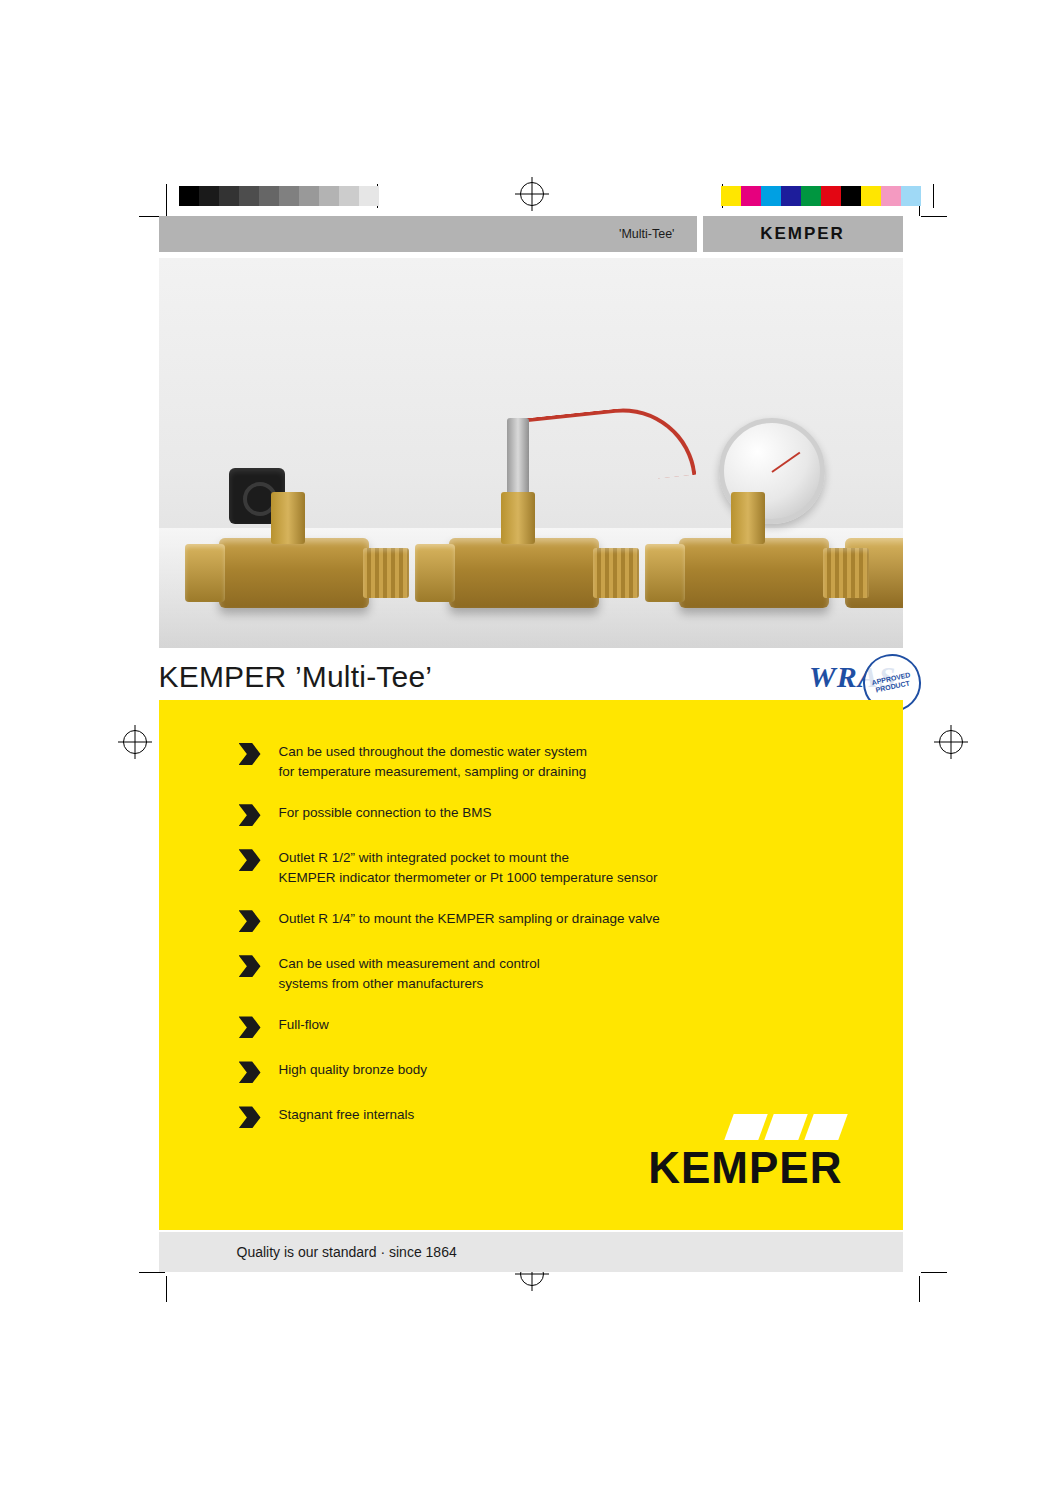'Multi-Tee'
KEMPER
KEMPER ’Multi-Tee’
WRAS APPROVED
PRODUCT
Can be used throughout the domestic water system
for temperature measurement, sampling or draining
For possible connection to the BMS
Outlet R 1/2” with integrated pocket to mount the
KEMPER indicator thermometer or Pt 1000 temperature sensor
Outlet R 1/4” to mount the KEMPER sampling or drainage valve
Can be used with measurement and control
systems from other manufacturers
Full-flow
High quality bronze body
Stagnant free internals
KEMPER
Quality is our standard · since 1864